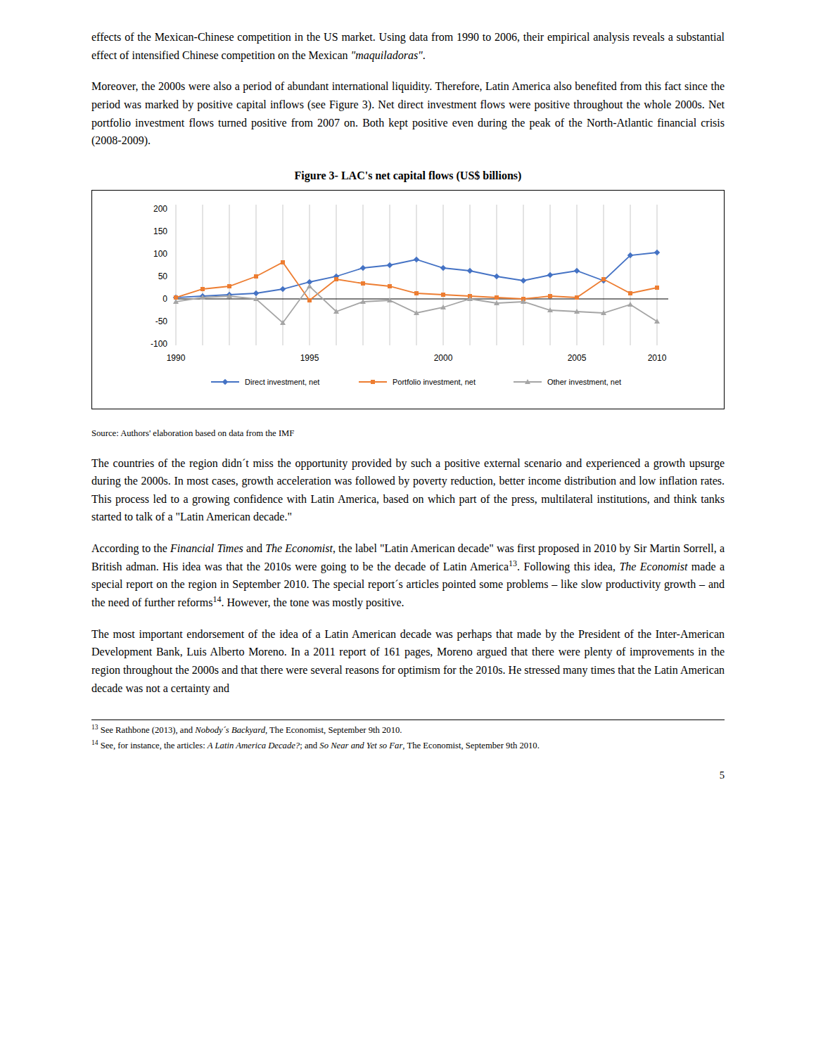effects of the Mexican-Chinese competition in the US market. Using data from 1990 to 2006, their empirical analysis reveals a substantial effect of intensified Chinese competition on the Mexican "maquiladoras".
Moreover, the 2000s were also a period of abundant international liquidity. Therefore, Latin America also benefited from this fact since the period was marked by positive capital inflows (see Figure 3). Net direct investment flows were positive throughout the whole 2000s. Net portfolio investment flows turned positive from 2007 on. Both kept positive even during the peak of the North-Atlantic financial crisis (2008-2009).
Figure 3- LAC's net capital flows (US$ billions)
200 150 100 50 0 -50 -100 1990 1995 2000 2005 2010 Direct investment, net Portfolio investment, net Other investment, net
Source: Authors' elaboration based on data from the IMF
The countries of the region didn´t miss the opportunity provided by such a positive external scenario and experienced a growth upsurge during the 2000s. In most cases, growth acceleration was followed by poverty reduction, better income distribution and low inflation rates. This process led to a growing confidence with Latin America, based on which part of the press, multilateral institutions, and think tanks started to talk of a "Latin American decade."
According to the Financial Times and The Economist, the label "Latin American decade" was first proposed in 2010 by Sir Martin Sorrell, a British adman. His idea was that the 2010s were going to be the decade of Latin America13. Following this idea, The Economist made a special report on the region in September 2010. The special report´s articles pointed some problems – like slow productivity growth – and the need of further reforms14. However, the tone was mostly positive.
The most important endorsement of the idea of a Latin American decade was perhaps that made by the President of the Inter-American Development Bank, Luis Alberto Moreno. In a 2011 report of 161 pages, Moreno argued that there were plenty of improvements in the region throughout the 2000s and that there were several reasons for optimism for the 2010s. He stressed many times that the Latin American decade was not a certainty and
13 See Rathbone (2013), and Nobody´s Backyard, The Economist, September 9th 2010.
14 See, for instance, the articles: A Latin America Decade?; and So Near and Yet so Far, The Economist, September 9th 2010.
5